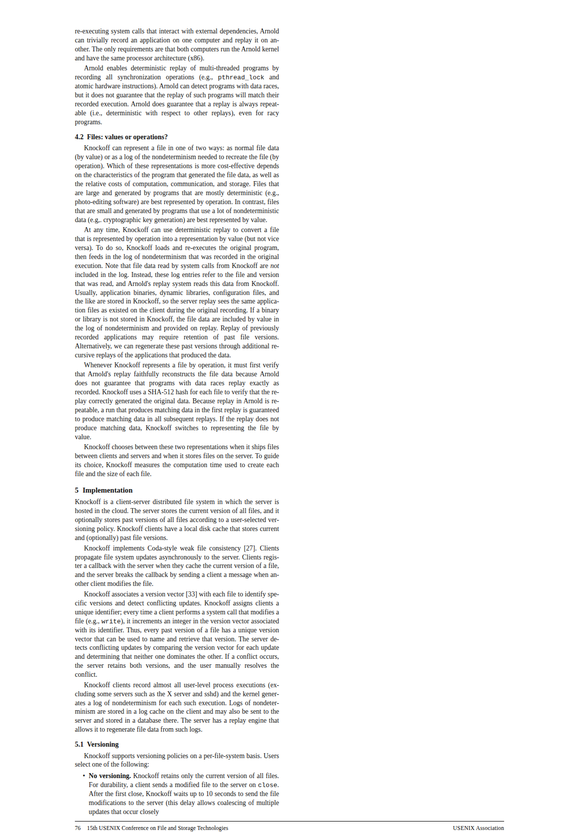re-executing system calls that interact with external dependencies, Arnold can trivially record an application on one computer and replay it on another. The only requirements are that both computers run the Arnold kernel and have the same processor architecture (x86).
Arnold enables deterministic replay of multi-threaded programs by recording all synchronization operations (e.g., pthread_lock and atomic hardware instructions). Arnold can detect programs with data races, but it does not guarantee that the replay of such programs will match their recorded execution. Arnold does guarantee that a replay is always repeatable (i.e., deterministic with respect to other replays), even for racy programs.
4.2 Files: values or operations?
Knockoff can represent a file in one of two ways: as normal file data (by value) or as a log of the nondeterminism needed to recreate the file (by operation). Which of these representations is more cost-effective depends on the characteristics of the program that generated the file data, as well as the relative costs of computation, communication, and storage. Files that are large and generated by programs that are mostly deterministic (e.g., photo-editing software) are best represented by operation. In contrast, files that are small and generated by programs that use a lot of nondeterministic data (e.g,. cryptographic key generation) are best represented by value.
At any time, Knockoff can use deterministic replay to convert a file that is represented by operation into a representation by value (but not vice versa). To do so, Knockoff loads and re-executes the original program, then feeds in the log of nondeterminism that was recorded in the original execution. Note that file data read by system calls from Knockoff are not included in the log. Instead, these log entries refer to the file and version that was read, and Arnold's replay system reads this data from Knockoff. Usually, application binaries, dynamic libraries, configuration files, and the like are stored in Knockoff, so the server replay sees the same application files as existed on the client during the original recording. If a binary or library is not stored in Knockoff, the file data are included by value in the log of nondeterminism and provided on replay. Replay of previously recorded applications may require retention of past file versions. Alternatively, we can regenerate these past versions through additional recursive replays of the applications that produced the data.
Whenever Knockoff represents a file by operation, it must first verify that Arnold's replay faithfully reconstructs the file data because Arnold does not guarantee that programs with data races replay exactly as recorded. Knockoff uses a SHA-512 hash for each file to verify that the replay correctly generated the original data. Because replay in Arnold is repeatable, a run that produces matching data in the first replay is guaranteed to produce matching data in all subsequent replays. If the replay does not produce matching data, Knockoff switches to representing the file by value.
Knockoff chooses between these two representations when it ships files between clients and servers and when it stores files on the server. To guide its choice, Knockoff measures the computation time used to create each file and the size of each file.
5 Implementation
Knockoff is a client-server distributed file system in which the server is hosted in the cloud. The server stores the current version of all files, and it optionally stores past versions of all files according to a user-selected versioning policy. Knockoff clients have a local disk cache that stores current and (optionally) past file versions.
Knockoff implements Coda-style weak file consistency [27]. Clients propagate file system updates asynchronously to the server. Clients register a callback with the server when they cache the current version of a file, and the server breaks the callback by sending a client a message when another client modifies the file.
Knockoff associates a version vector [33] with each file to identify specific versions and detect conflicting updates. Knockoff assigns clients a unique identifier; every time a client performs a system call that modifies a file (e.g., write), it increments an integer in the version vector associated with its identifier. Thus, every past version of a file has a unique version vector that can be used to name and retrieve that version. The server detects conflicting updates by comparing the version vector for each update and determining that neither one dominates the other. If a conflict occurs, the server retains both versions, and the user manually resolves the conflict.
Knockoff clients record almost all user-level process executions (excluding some servers such as the X server and sshd) and the kernel generates a log of nondeterminism for each such execution. Logs of nondeterminism are stored in a log cache on the client and may also be sent to the server and stored in a database there. The server has a replay engine that allows it to regenerate file data from such logs.
5.1 Versioning
Knockoff supports versioning policies on a per-file-system basis. Users select one of the following:
No versioning. Knockoff retains only the current version of all files. For durability, a client sends a modified file to the server on close. After the first close, Knockoff waits up to 10 seconds to send the file modifications to the server (this delay allows coalescing of multiple updates that occur closely
7615th USENIX Conference on File and Storage Technologies
USENIX Association